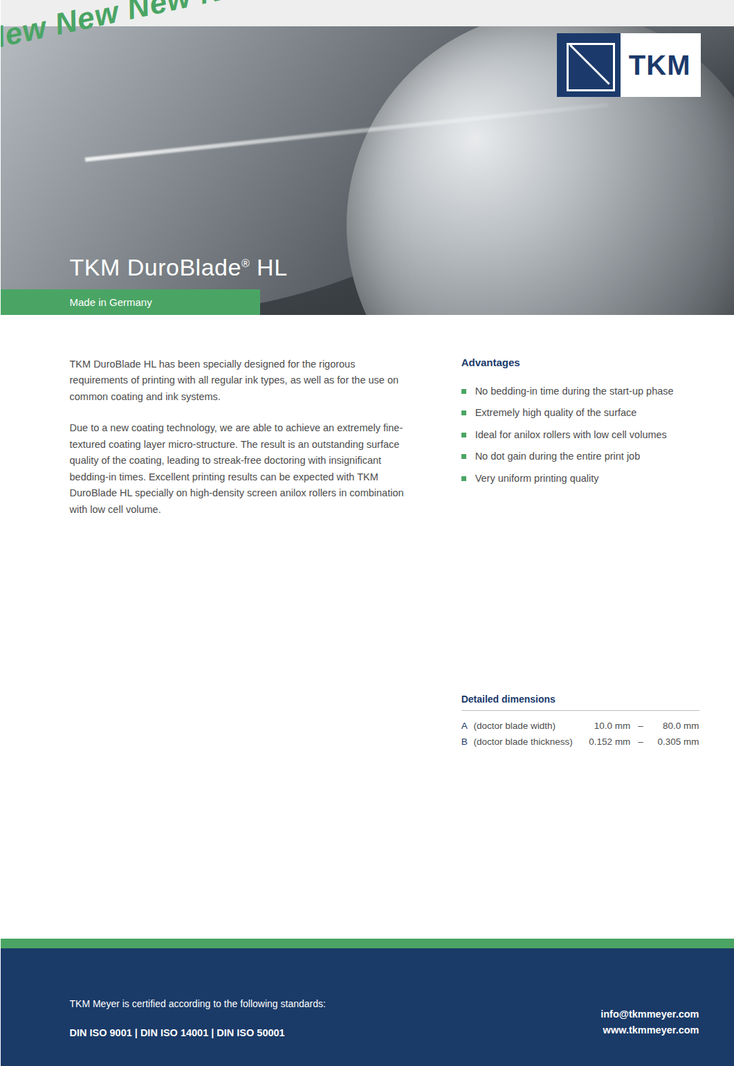New New New New
TKM
TKM DuroBlade® HL
Made in Germany
TKM DuroBlade HL has been specially designed for the rigorous requirements of printing with all regular ink types, as well as for the use on common coating and ink systems.
Due to a new coating technology, we are able to achieve an extremely fine-textured coating layer micro-structure. The result is an outstanding surface quality of the coating, leading to streak-free doctoring with insignificant bedding-in times. Excellent printing results can be expected with TKM DuroBlade HL specially on high-density screen anilox rollers in combination with low cell volume.
Advantages
No bedding-in time during the start-up phase
Extremely high quality of the surface
Ideal for anilox rollers with low cell volumes
No dot gain during the entire print job
Very uniform printing quality
Detailed dimensions
| A | (doctor blade width) | 10.0 mm | – | 80.0 mm |
| B | (doctor blade thickness) | 0.152 mm | – | 0.305 mm |
TKM Meyer is certified according to the following standards:
DIN ISO 9001 | DIN ISO 14001 | DIN ISO 50001
info@tkmmeyer.com
www.tkmmeyer.com